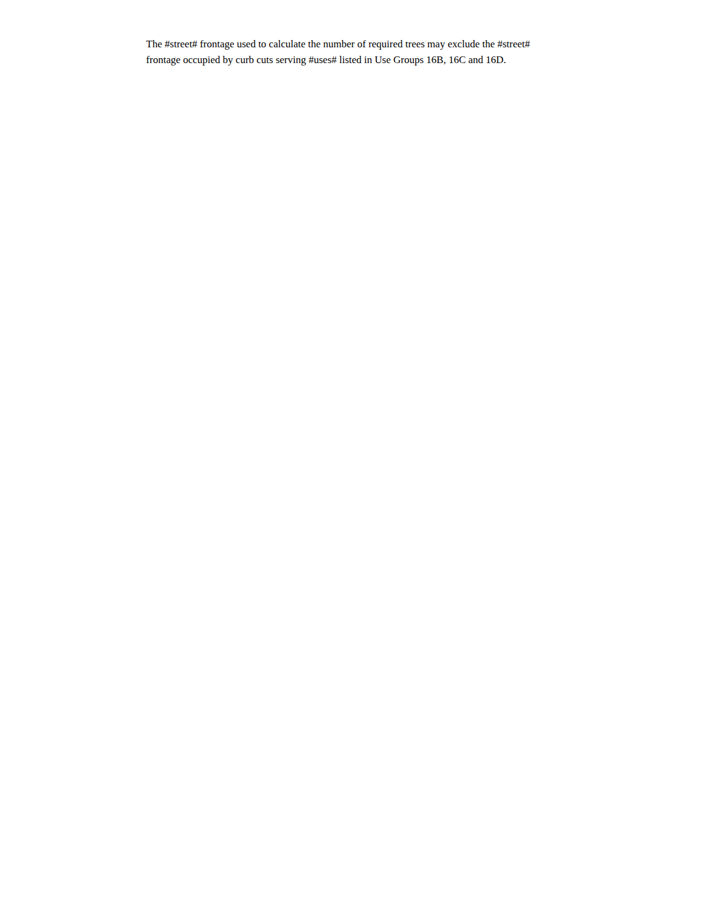The #street# frontage used to calculate the number of required trees may exclude the #street# frontage occupied by curb cuts serving #uses# listed in Use Groups 16B, 16C and 16D.